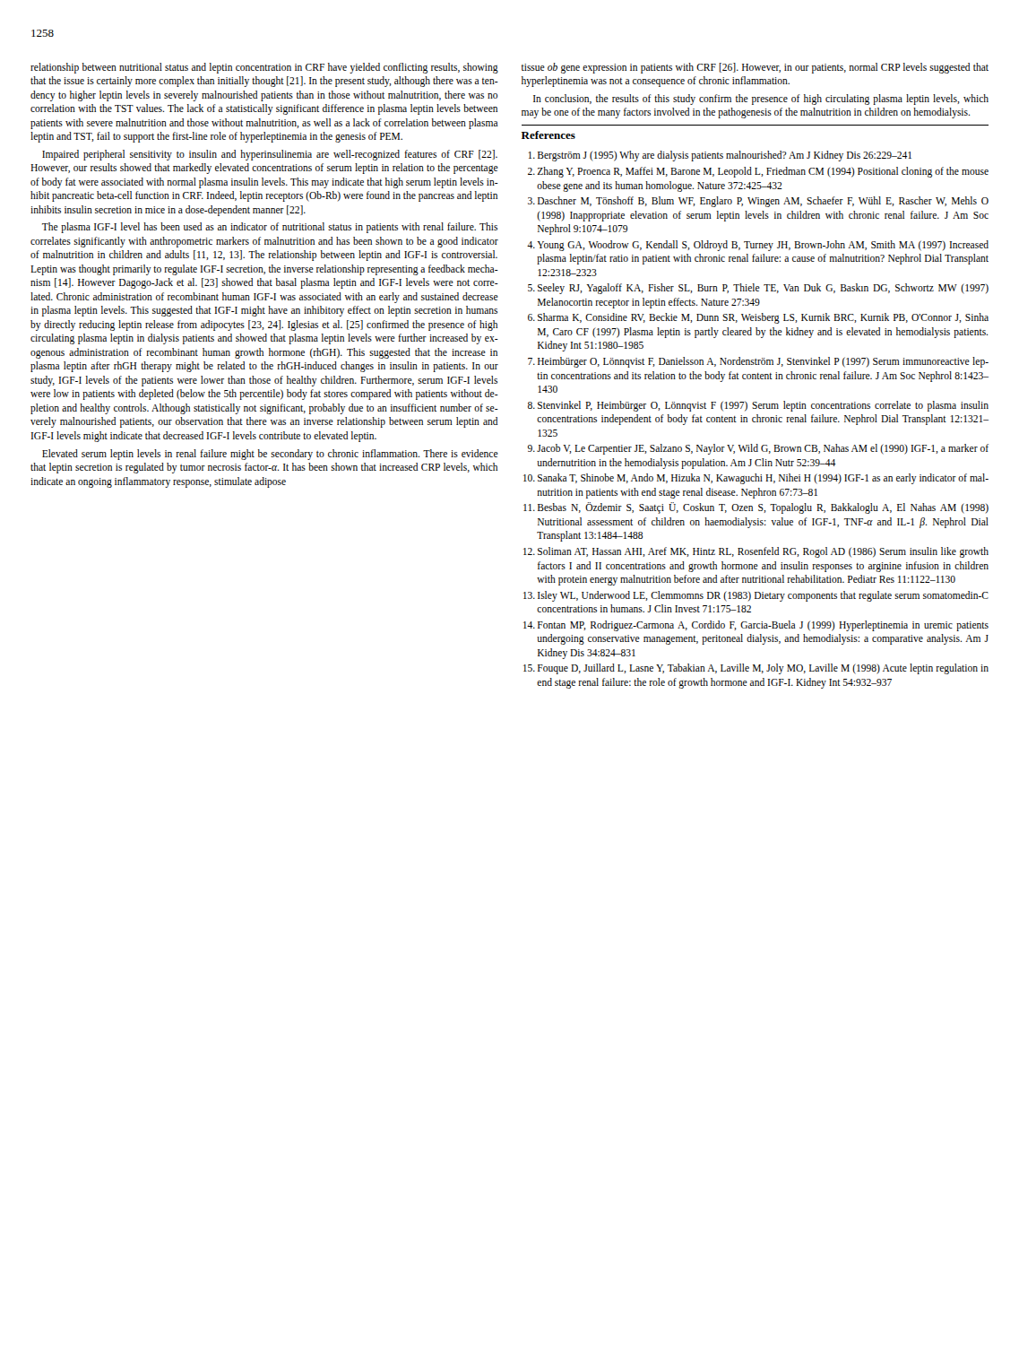1258
relationship between nutritional status and leptin concentration in CRF have yielded conflicting results, showing that the issue is certainly more complex than initially thought [21]. In the present study, although there was a tendency to higher leptin levels in severely malnourished patients than in those without malnutrition, there was no correlation with the TST values. The lack of a statistically significant difference in plasma leptin levels between patients with severe malnutrition and those without malnutrition, as well as a lack of correlation between plasma leptin and TST, fail to support the first-line role of hyperleptinemia in the genesis of PEM.
Impaired peripheral sensitivity to insulin and hyperinsulinemia are well-recognized features of CRF [22]. However, our results showed that markedly elevated concentrations of serum leptin in relation to the percentage of body fat were associated with normal plasma insulin levels. This may indicate that high serum leptin levels inhibit pancreatic beta-cell function in CRF. Indeed, leptin receptors (Ob-Rb) were found in the pancreas and leptin inhibits insulin secretion in mice in a dose-dependent manner [22].
The plasma IGF-I level has been used as an indicator of nutritional status in patients with renal failure. This correlates significantly with anthropometric markers of malnutrition and has been shown to be a good indicator of malnutrition in children and adults [11, 12, 13]. The relationship between leptin and IGF-I is controversial. Leptin was thought primarily to regulate IGF-I secretion, the inverse relationship representing a feedback mechanism [14]. However Dagogo-Jack et al. [23] showed that basal plasma leptin and IGF-I levels were not correlated. Chronic administration of recombinant human IGF-I was associated with an early and sustained decrease in plasma leptin levels. This suggested that IGF-I might have an inhibitory effect on leptin secretion in humans by directly reducing leptin release from adipocytes [23, 24]. Iglesias et al. [25] confirmed the presence of high circulating plasma leptin in dialysis patients and showed that plasma leptin levels were further increased by exogenous administration of recombinant human growth hormone (rhGH). This suggested that the increase in plasma leptin after rhGH therapy might be related to the rhGH-induced changes in insulin in patients. In our study, IGF-I levels of the patients were lower than those of healthy children. Furthermore, serum IGF-I levels were low in patients with depleted (below the 5th percentile) body fat stores compared with patients without depletion and healthy controls. Although statistically not significant, probably due to an insufficient number of severely malnourished patients, our observation that there was an inverse relationship between serum leptin and IGF-I levels might indicate that decreased IGF-I levels contribute to elevated leptin.
Elevated serum leptin levels in renal failure might be secondary to chronic inflammation. There is evidence that leptin secretion is regulated by tumor necrosis factor-α. It has been shown that increased CRP levels, which indicate an ongoing inflammatory response, stimulate adipose
tissue ob gene expression in patients with CRF [26]. However, in our patients, normal CRP levels suggested that hyperleptinemia was not a consequence of chronic inflammation.
In conclusion, the results of this study confirm the presence of high circulating plasma leptin levels, which may be one of the many factors involved in the pathogenesis of the malnutrition in children on hemodialysis.
References
Bergström J (1995) Why are dialysis patients malnourished? Am J Kidney Dis 26:229–241
Zhang Y, Proenca R, Maffei M, Barone M, Leopold L, Friedman CM (1994) Positional cloning of the mouse obese gene and its human homologue. Nature 372:425–432
Daschner M, Tönshoff B, Blum WF, Englaro P, Wingen AM, Schaefer F, Wühl E, Rascher W, Mehls O (1998) Inappropriate elevation of serum leptin levels in children with chronic renal failure. J Am Soc Nephrol 9:1074–1079
Young GA, Woodrow G, Kendall S, Oldroyd B, Turney JH, Brown-John AM, Smith MA (1997) Increased plasma leptin/fat ratio in patient with chronic renal failure: a cause of malnutrition? Nephrol Dial Transplant 12:2318–2323
Seeley RJ, Yagaloff KA, Fisher SL, Burn P, Thiele TE, Van Duk G, Baskın DG, Schwortz MW (1997) Melanocortin receptor in leptin effects. Nature 27:349
Sharma K, Considine RV, Beckie M, Dunn SR, Weisberg LS, Kurnik BRC, Kurnik PB, O'Connor J, Sinha M, Caro CF (1997) Plasma leptin is partly cleared by the kidney and is elevated in hemodialysis patients. Kidney Int 51:1980–1985
Heimbürger O, Lönnqvist F, Danielsson A, Nordenström J, Stenvinkel P (1997) Serum immunoreactive leptin concentrations and its relation to the body fat content in chronic renal failure. J Am Soc Nephrol 8:1423–1430
Stenvinkel P, Heimbürger O, Lönnqvist F (1997) Serum leptin concentrations correlate to plasma insulin concentrations independent of body fat content in chronic renal failure. Nephrol Dial Transplant 12:1321–1325
Jacob V, Le Carpentier JE, Salzano S, Naylor V, Wild G, Brown CB, Nahas AM el (1990) IGF-1, a marker of undernutrition in the hemodialysis population. Am J Clin Nutr 52:39–44
Sanaka T, Shinobe M, Ando M, Hizuka N, Kawaguchi H, Nihei H (1994) IGF-1 as an early indicator of malnutrition in patients with end stage renal disease. Nephron 67:73–81
Besbas N, Özdemir S, Saatçi Ü, Coskun T, Ozen S, Topaloglu R, Bakkaloglu A, El Nahas AM (1998) Nutritional assessment of children on haemodialysis: value of IGF-1, TNF-α and IL-1 β. Nephrol Dial Transplant 13:1484–1488
Soliman AT, Hassan AHI, Aref MK, Hintz RL, Rosenfeld RG, Rogol AD (1986) Serum insulin like growth factors I and II concentrations and growth hormone and insulin responses to arginine infusion in children with protein energy malnutrition before and after nutritional rehabilitation. Pediatr Res 11:1122–1130
Isley WL, Underwood LE, Clemmomns DR (1983) Dietary components that regulate serum somatomedin-C concentrations in humans. J Clin Invest 71:175–182
Fontan MP, Rodriguez-Carmona A, Cordido F, Garcia-Buela J (1999) Hyperleptinemia in uremic patients undergoing conservative management, peritoneal dialysis, and hemodialysis: a comparative analysis. Am J Kidney Dis 34:824–831
Fouque D, Juillard L, Lasne Y, Tabakian A, Laville M, Joly MO, Laville M (1998) Acute leptin regulation in end stage renal failure: the role of growth hormone and IGF-I. Kidney Int 54:932–937